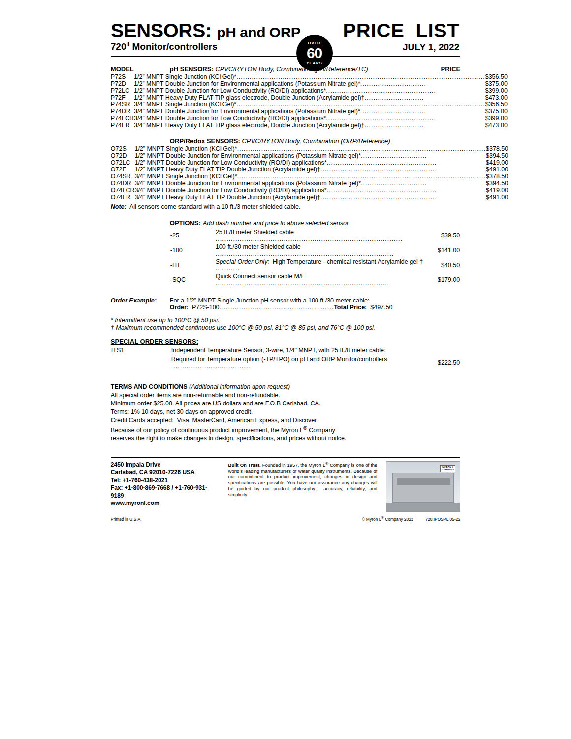SENSORS: pH and ORP
720II Monitor/controllers
OVER
60
YEARS
PRICE LIST
JULY 1, 2022
MODEL
pH SENSORS: CPVC/RYTON Body, Combination (pH/Reference/TC)
PRICE
| P72S | 1/2” MNPT Single Junction (KCl Gel)* ................................................................................................................. | $356.50 |
| P72D | 1/2” MNPT Double Junction for Environmental applications (Potassium Nitrate gel)* .............................. | $375.00 |
| P72LC | 1/2” MNPT Double Junction for Low Conductivity (RO/DI) applications* .................................................. | $399.00 |
| P72F | 1/2” MNPT Heavy Duty FLAT TIP glass electrode, Double Junction (Acrylamide gel)† ........................... | $473.00 |
| P74SR | 3/4” MNPT Single Junction (KCl Gel)* ................................................................................................................. | $356.50 |
| P74DR | 3/4” MNPT Double Junction for Environmental applications (Potassium Nitrate gel)* .............................. | $375.00 |
| P74LCR | 3/4” MNPT Double Junction for Low Conductivity (RO/DI) applications* .................................................. | $399.00 |
| P74FR | 3/4” MNPT Heavy Duty FLAT TIP glass electrode, Double Junction (Acrylamide gel)† ........................... | $473.00 |
ORP/Redox SENSORS: CPVC/RYTON Body, Combination (ORP/Reference)
| O72S | 1/2” MNPT Single Junction (KCl Gel)* ................................................................................................................. | $378.50 |
| O72D | 1/2” MNPT Double Junction for Environmental applications (Potassium Nitrate gel)* .............................. | $394.50 |
| O72LC | 1/2” MNPT Double Junction for Low Conductivity (RO/DI) applications* .................................................. | $419.00 |
| O72F | 1/2” MNPT Heavy Duty FLAT TIP Double Junction (Acrylamide gel)† ..................................................... | $491.00 |
| O74SR | 3/4” MNPT Single Junction (KCl Gel)* ................................................................................................................. | $378.50 |
| O74DR | 3/4” MNPT Double Junction for Environmental applications (Potassium Nitrate gel)* .............................. | $394.50 |
| O74LCR | 3/4” MNPT Double Junction for Low Conductivity (RO/DI) applications* .................................................. | $419.00 |
| O74FR | 3/4” MNPT Heavy Duty FLAT TIP Double Junction (Acrylamide gel)† ..................................................... | $491.00 |
Note: All sensors come standard with a 10 ft./3 meter shielded cable.
OPTIONS: Add dash number and price to above selected sensor.
| -25 | 25 ft./8 meter Shielded cable ..................................................................................... | $39.50 |
| -100 | 100 ft./30 meter Shielded cable ................................................................................. | $141.00 |
| -HT | Special Order Only: High Temperature - chemical resistant Acrylamide gel † ........... | $40.50 |
| -SQC | Quick Connect sensor cable M/F .............................................................................. | $179.00 |
Order Example:
For a 1/2” MNPT Single Junction pH sensor with a 100 ft./30 meter cable:
Order: P72S-100.................................................... Total Price: $497.50
* Intermittent use up to 100°C @ 50 psi.
† Maximum recommended continuous use 100°C @ 50 psi, 81°C @ 85 psi, and 76°C @ 100 psi.
SPECIAL ORDER SENSORS:
| ITS1 | Independent Temperature Sensor, 3-wire, 1/4" MNPT, with 25 ft./8 meter cable: | |
| | Required for Temperature option (-TP/TPO) on pH and ORP Monitor/controllers .................................... | $222.50 |
TERMS AND CONDITIONS (Additional information upon request)
All special order items are non-returnable and non-refundable.
Minimum order $25.00. All prices are US dollars and are F.O.B Carlsbad, CA.
Terms: 1% 10 days, net 30 days on approved credit.
Credit Cards accepted: Visa, MasterCard, American Express, and Discover.
Because of our policy of continuous product improvement, the Myron L® Company
reserves the right to make changes in design, specifications, and prices without notice.
2450 Impala Drive
Carlsbad, CA 92010-7226 USA
Tel: +1-760-438-2021
Fax: +1-800-869-7668 / +1-760-931-9189
www.myronl.com
Built On Trust. Founded in 1957, the Myron L® Company is one of the world’s leading manufacturers of water quality instruments. Because of our commitment to product improvement, changes in design and specifications are possible. You have our assurance any changes will be guided by our product philosophy: accuracy, reliability, and simplicity.
MYRON L
COMPANY
Printed in U.S.A.
© Myron L® Company 2022 720IIPOSPL 05-22